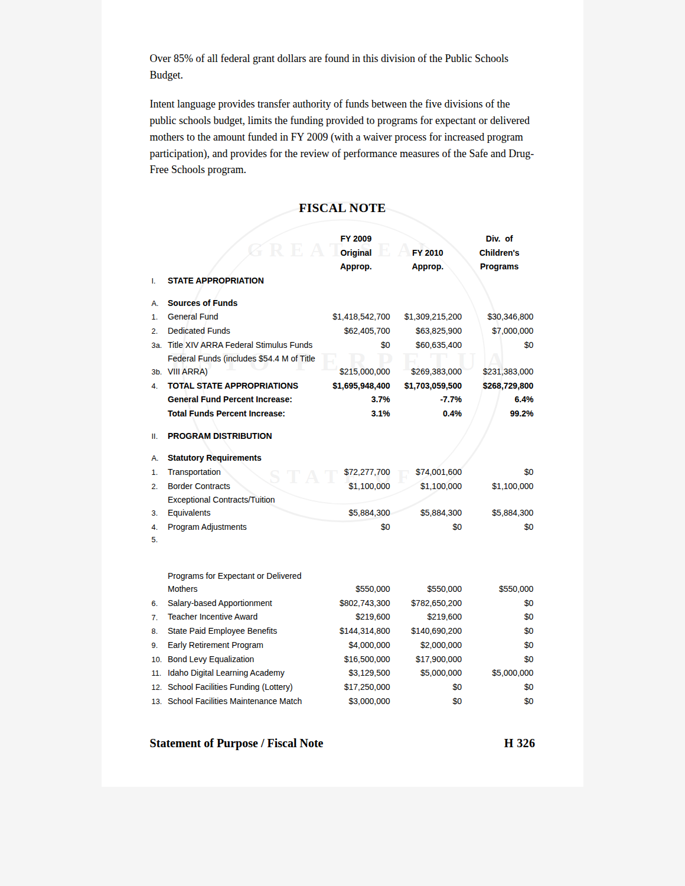GREAT SEAL
ESTO PERPETUA
STATE OF
Over 85% of all federal grant dollars are found in this division of the Public Schools Budget.
Intent language provides transfer authority of funds between the five divisions of the public schools budget, limits the funding provided to programs for expectant or delivered mothers to the amount funded in FY 2009 (with a waiver process for increased program participation), and provides for the review of performance measures of the Safe and Drug-Free Schools program.
FISCAL NOTE
| | | FY 2009 | | Div. of |
| | | Original | FY 2010 | Children's |
| | | Approp. | Approp. | Programs |
| I. | STATE APPROPRIATION | | | |
| A. | Sources of Funds | | | |
| 1. | General Fund | $1,418,542,700 | $1,309,215,200 | $30,346,800 |
| 2. | Dedicated Funds | $62,405,700 | $63,825,900 | $7,000,000 |
| 3a. | Title XIV ARRA Federal Stimulus Funds | $0 | $60,635,400 | $0 |
| 3b. | Federal Funds (includes $54.4 M of Title VIII ARRA) | $215,000,000 | $269,383,000 | $231,383,000 |
| 4. | TOTAL STATE APPROPRIATIONS | $1,695,948,400 | $1,703,059,500 | $268,729,800 |
| | General Fund Percent Increase: | 3.7% | -7.7% | 6.4% |
| | Total Funds Percent Increase: | 3.1% | 0.4% | 99.2% |
| II. | PROGRAM DISTRIBUTION | | | |
| A. | Statutory Requirements | | | |
| 1. | Transportation | $72,277,700 | $74,001,600 | $0 |
| 2. | Border Contracts | $1,100,000 | $1,100,000 | $1,100,000 |
| 3. | Exceptional Contracts/Tuition Equivalents | $5,884,300 | $5,884,300 | $5,884,300 |
| 4. | Program Adjustments | $0 | $0 | $0 |
| 5. | | | | |
| | Programs for Expectant or Delivered Mothers | $550,000 | $550,000 | $550,000 |
| 6. | Salary-based Apportionment | $802,743,300 | $782,650,200 | $0 |
| 7. | Teacher Incentive Award | $219,600 | $219,600 | $0 |
| 8. | State Paid Employee Benefits | $144,314,800 | $140,690,200 | $0 |
| 9. | Early Retirement Program | $4,000,000 | $2,000,000 | $0 |
| 10. | Bond Levy Equalization | $16,500,000 | $17,900,000 | $0 |
| 11. | Idaho Digital Learning Academy | $3,129,500 | $5,000,000 | $5,000,000 |
| 12. | School Facilities Funding (Lottery) | $17,250,000 | $0 | $0 |
| 13. | School Facilities Maintenance Match | $3,000,000 | $0 | $0 |
Statement of Purpose / Fiscal Note
H 326